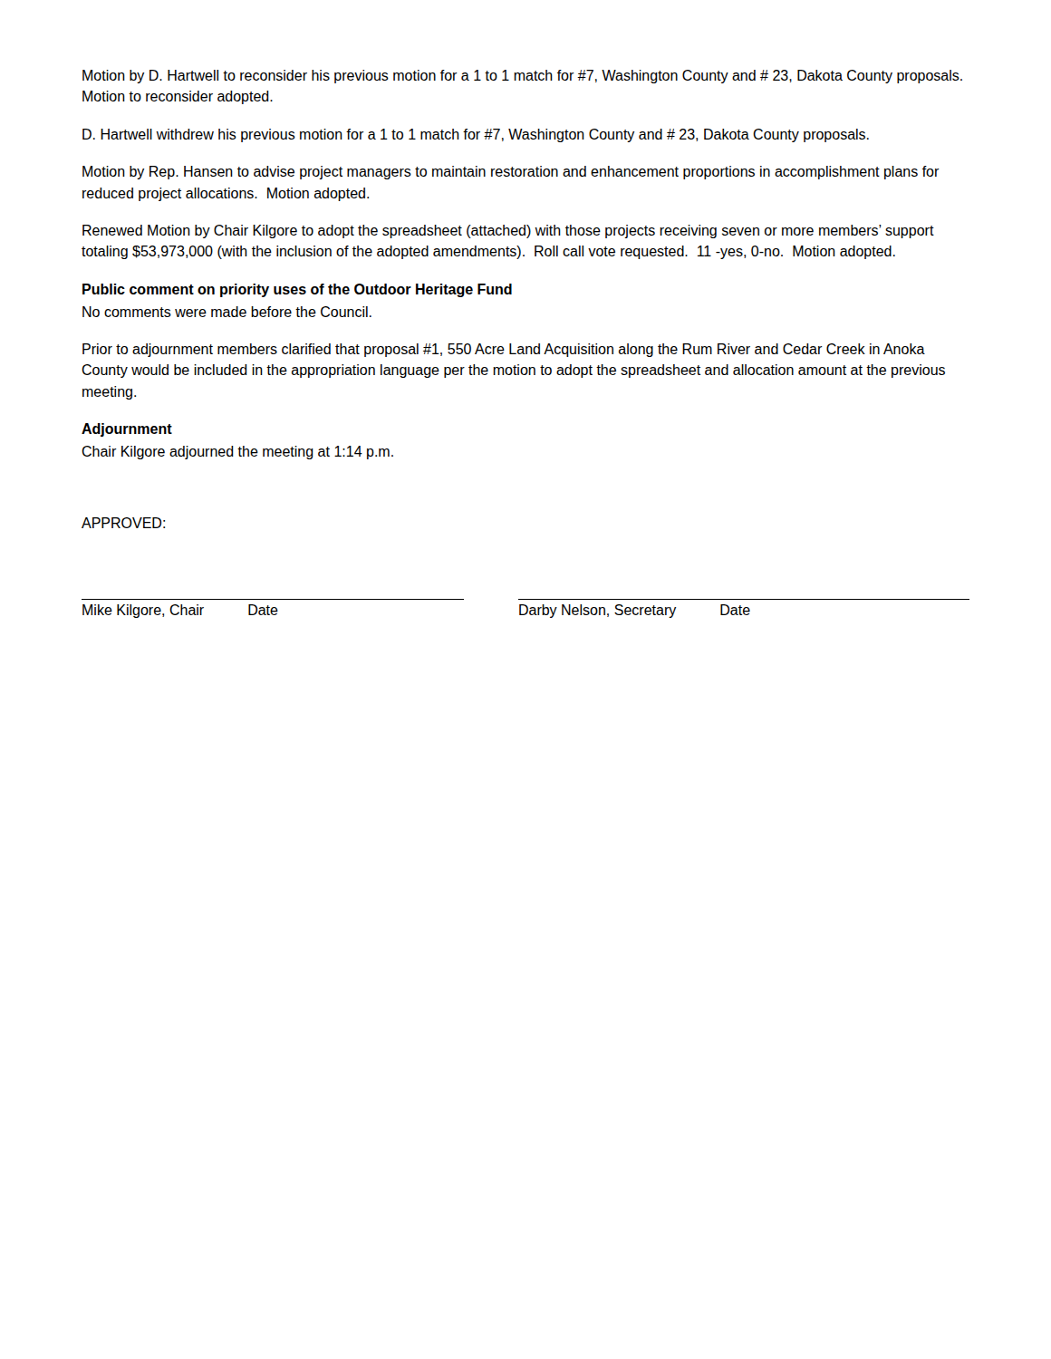Motion by D. Hartwell to reconsider his previous motion for a 1 to 1 match for #7, Washington County and # 23, Dakota County proposals. Motion to reconsider adopted.
D. Hartwell withdrew his previous motion for a 1 to 1 match for #7, Washington County and # 23, Dakota County proposals.
Motion by Rep. Hansen to advise project managers to maintain restoration and enhancement proportions in accomplishment plans for reduced project allocations. Motion adopted.
Renewed Motion by Chair Kilgore to adopt the spreadsheet (attached) with those projects receiving seven or more members’ support totaling $53,973,000 (with the inclusion of the adopted amendments). Roll call vote requested. 11 -yes, 0-no. Motion adopted.
Public comment on priority uses of the Outdoor Heritage Fund
No comments were made before the Council.
Prior to adjournment members clarified that proposal #1, 550 Acre Land Acquisition along the Rum River and Cedar Creek in Anoka County would be included in the appropriation language per the motion to adopt the spreadsheet and allocation amount at the previous meeting.
Adjournment
Chair Kilgore adjourned the meeting at 1:14 p.m.
APPROVED:
| Mike Kilgore, Chair Date | | Darby Nelson, Secretary Date |